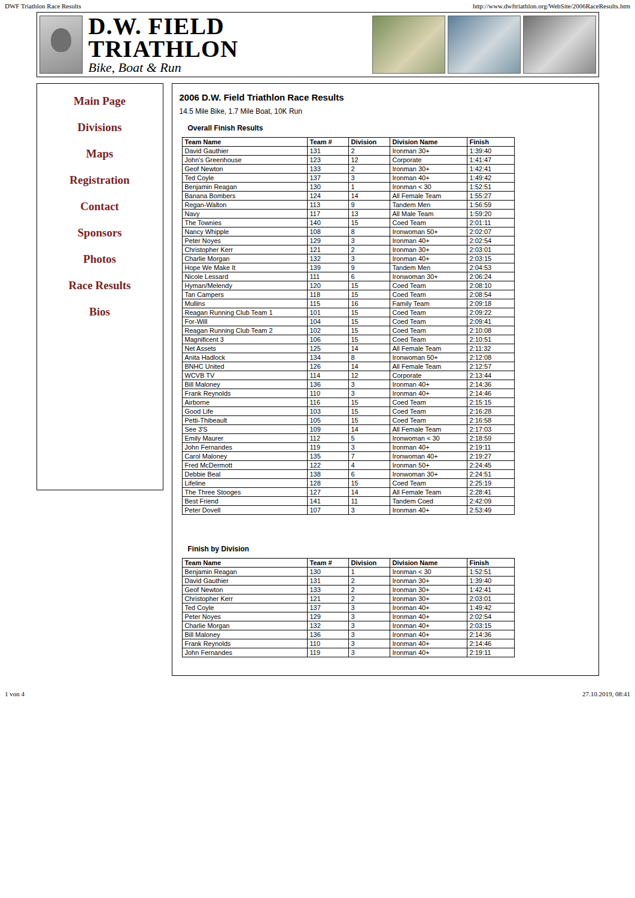DWF Triathlon Race Results http://www.dwftriathlon.org/WebSite/2006RaceResults.htm
D.W. FIELD
TRIATHLON
Bike, Boat & Run
Main Page Divisions Maps Registration Contact Sponsors Photos Race Results Bios
2006 D.W. Field Triathlon Race Results
14.5 Mile Bike, 1.7 Mile Boat, 10K Run
Overall Finish Results
| Team Name | Team # | Division | Division Name | Finish |
| --- | --- | --- | --- | --- |
| David Gauthier | 131 | 2 | Ironman 30+ | 1:39:40 |
| John's Greenhouse | 123 | 12 | Corporate | 1:41:47 |
| Geof Newton | 133 | 2 | Ironman 30+ | 1:42:41 |
| Ted Coyle | 137 | 3 | Ironman 40+ | 1:49:42 |
| Benjamin Reagan | 130 | 1 | Ironman < 30 | 1:52:51 |
| Banana Bombers | 124 | 14 | All Female Team | 1:55:27 |
| Regan-Walton | 113 | 9 | Tandem Men | 1:56:59 |
| Navy | 117 | 13 | All Male Team | 1:59:20 |
| The Townies | 140 | 15 | Coed Team | 2:01:11 |
| Nancy Whipple | 108 | 8 | Ironwoman 50+ | 2:02:07 |
| Peter Noyes | 129 | 3 | Ironman 40+ | 2:02:54 |
| Christopher Kerr | 121 | 2 | Ironman 30+ | 2:03:01 |
| Charlie Morgan | 132 | 3 | Ironman 40+ | 2:03:15 |
| Hope We Make It | 139 | 9 | Tandem Men | 2:04:53 |
| Nicole Lessard | 111 | 6 | Ironwoman 30+ | 2:06:24 |
| Hyman/Melendy | 120 | 15 | Coed Team | 2:08:10 |
| Tan Campers | 118 | 15 | Coed Team | 2:08:54 |
| Mullins | 115 | 16 | Family Team | 2:09:18 |
| Reagan Running Club Team 1 | 101 | 15 | Coed Team | 2:09:22 |
| For-Will | 104 | 15 | Coed Team | 2:09:41 |
| Reagan Running Club Team 2 | 102 | 15 | Coed Team | 2:10:08 |
| Magnificent 3 | 106 | 15 | Coed Team | 2:10:51 |
| Net Assets | 125 | 14 | All Female Team | 2:11:32 |
| Anita Hadlock | 134 | 8 | Ironwoman 50+ | 2:12:08 |
| BNHC United | 126 | 14 | All Female Team | 2:12:57 |
| WCVB TV | 114 | 12 | Corporate | 2:13:44 |
| Bill Maloney | 136 | 3 | Ironman 40+ | 2:14:36 |
| Frank Reynolds | 110 | 3 | Ironman 40+ | 2:14:46 |
| Airborne | 116 | 15 | Coed Team | 2:15:15 |
| Good Life | 103 | 15 | Coed Team | 2:16:28 |
| Petti-Thibeault | 105 | 15 | Coed Team | 2:16:58 |
| See 3'S | 109 | 14 | All Female Team | 2:17:03 |
| Emily Maurer | 112 | 5 | Ironwoman < 30 | 2:18:59 |
| John Fernandes | 119 | 3 | Ironman 40+ | 2:19:11 |
| Carol Maloney | 135 | 7 | Ironwoman 40+ | 2:19:27 |
| Fred McDermott | 122 | 4 | Ironman 50+ | 2:24:45 |
| Debbie Beal | 138 | 6 | Ironwoman 30+ | 2:24:51 |
| Lifeline | 128 | 15 | Coed Team | 2:25:19 |
| The Three Stooges | 127 | 14 | All Female Team | 2:28:41 |
| Best Friend | 141 | 11 | Tandem Coed | 2:42:09 |
| Peter Dovell | 107 | 3 | Ironman 40+ | 2:53:49 |
Finish by Division
| Team Name | Team # | Division | Division Name | Finish |
| --- | --- | --- | --- | --- |
| Benjamin Reagan | 130 | 1 | Ironman < 30 | 1:52:51 |
| David Gauthier | 131 | 2 | Ironman 30+ | 1:39:40 |
| Geof Newton | 133 | 2 | Ironman 30+ | 1:42:41 |
| Christopher Kerr | 121 | 2 | Ironman 30+ | 2:03:01 |
| Ted Coyle | 137 | 3 | Ironman 40+ | 1:49:42 |
| Peter Noyes | 129 | 3 | Ironman 40+ | 2:02:54 |
| Charlie Morgan | 132 | 3 | Ironman 40+ | 2:03:15 |
| Bill Maloney | 136 | 3 | Ironman 40+ | 2:14:36 |
| Frank Reynolds | 110 | 3 | Ironman 40+ | 2:14:46 |
| John Fernandes | 119 | 3 | Ironman 40+ | 2:19:11 |
1 von 4 27.10.2019, 08:41